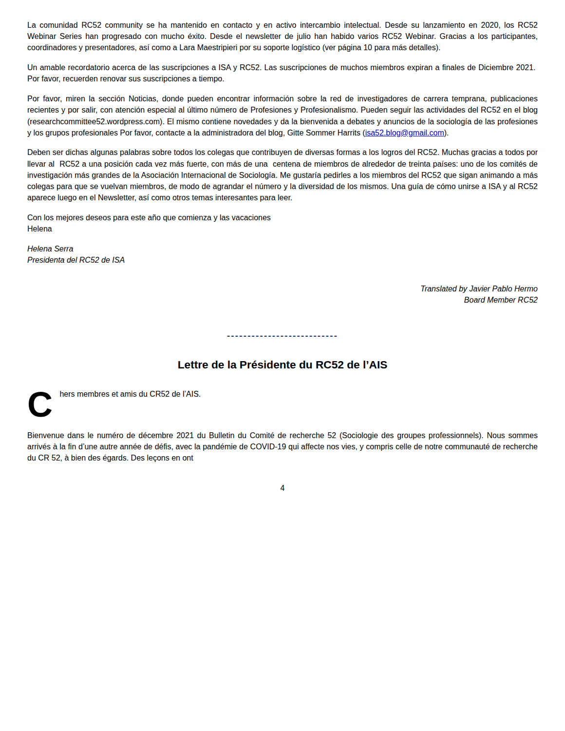La comunidad RC52 community se ha mantenido en contacto y en activo intercambio intelectual. Desde su lanzamiento en 2020, los RC52 Webinar Series han progresado con mucho éxito. Desde el newsletter de julio han habido varios RC52 Webinar. Gracias a los participantes, coordinadores y presentadores, así como a Lara Maestripieri por su soporte logístico (ver página 10 para más detalles).
Un amable recordatorio acerca de las suscripciones a ISA y RC52. Las suscripciones de muchos miembros expiran a finales de Diciembre 2021. Por favor, recuerden renovar sus suscripciones a tiempo.
Por favor, miren la sección Noticias, donde pueden encontrar información sobre la red de investigadores de carrera temprana, publicaciones recientes y por salir, con atención especial al último número de Profesiones y Profesionalismo. Pueden seguir las actividades del RC52 en el blog (researchcommittee52.wordpress.com). El mismo contiene novedades y da la bienvenida a debates y anuncios de la sociología de las profesiones y los grupos profesionales Por favor, contacte a la administradora del blog, Gitte Sommer Harrits (isa52.blog@gmail.com).
Deben ser dichas algunas palabras sobre todos los colegas que contribuyen de diversas formas a los logros del RC52. Muchas gracias a todos por llevar al RC52 a una posición cada vez más fuerte, con más de una centena de miembros de alrededor de treinta países: uno de los comités de investigación más grandes de la Asociación Internacional de Sociología. Me gustaría pedirles a los miembros del RC52 que sigan animando a más colegas para que se vuelvan miembros, de modo de agrandar el número y la diversidad de los mismos. Una guía de cómo unirse a ISA y al RC52 aparece luego en el Newsletter, así como otros temas interesantes para leer.
Con los mejores deseos para este año que comienza y las vacaciones
Helena
Helena Serra
Presidenta del RC52 de ISA
Translated by Javier Pablo Hermo
Board Member RC52
---------------------------
Lettre de la Présidente du RC52 de l’AIS
Chers membres et amis du CR52 de l’AIS.
Bienvenue dans le numéro de décembre 2021 du Bulletin du Comité de recherche 52 (Sociologie des groupes professionnels). Nous sommes arrivés à la fin d’une autre année de défis, avec la pandémie de COVID-19 qui affecte nos vies, y compris celle de notre communauté de recherche du CR 52, à bien des égards. Des leçons en ont
4